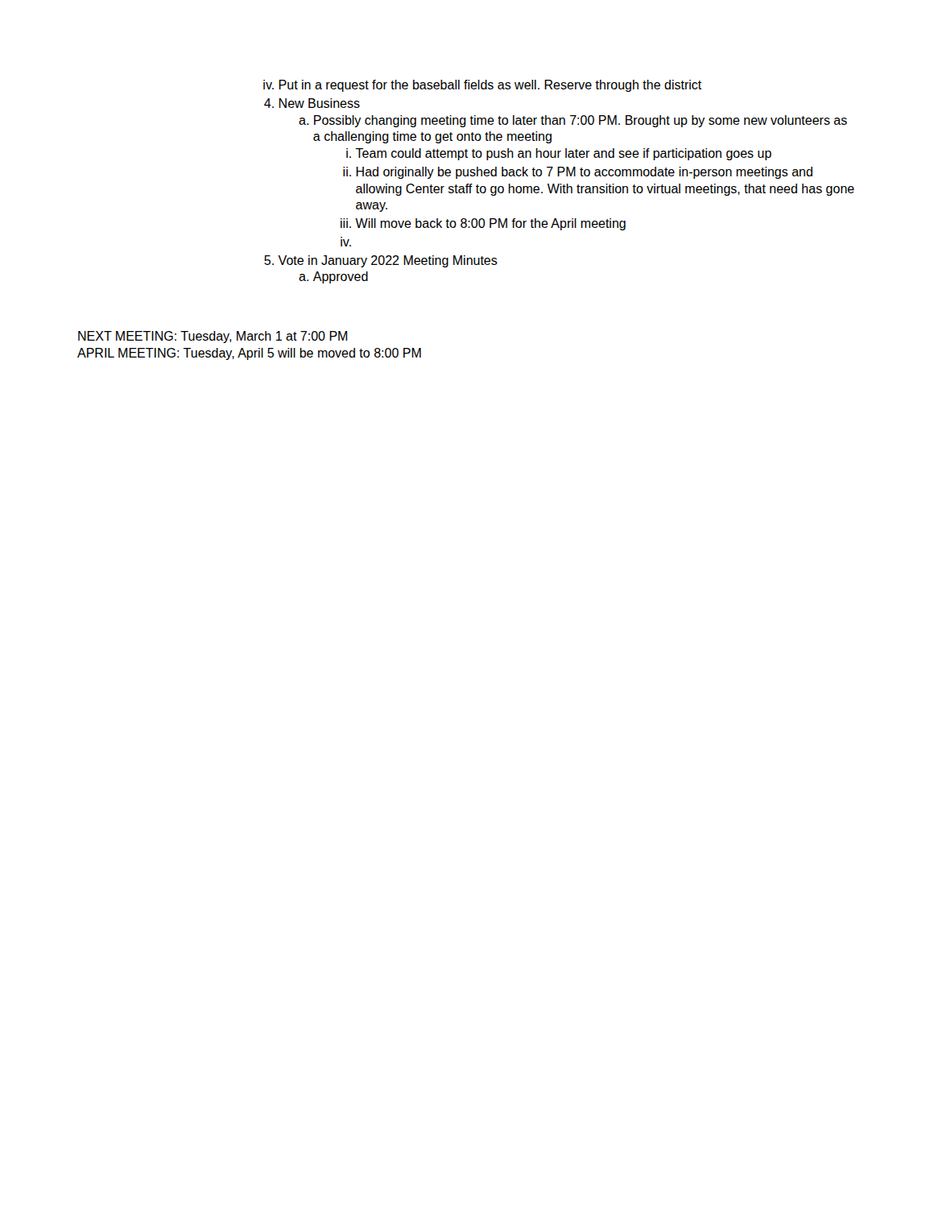Put in a request for the baseball fields as well. Reserve through the district
New Business
Possibly changing meeting time to later than 7:00 PM. Brought up by some new volunteers as a challenging time to get onto the meeting
Team could attempt to push an hour later and see if participation goes up
Had originally be pushed back to 7 PM to accommodate in-person meetings and allowing Center staff to go home. With transition to virtual meetings, that need has gone away.
Will move back to 8:00 PM for the April meeting
Vote in January 2022 Meeting Minutes
Approved
NEXT MEETING: Tuesday, March 1 at 7:00 PM
APRIL MEETING: Tuesday, April 5 will be moved to 8:00 PM